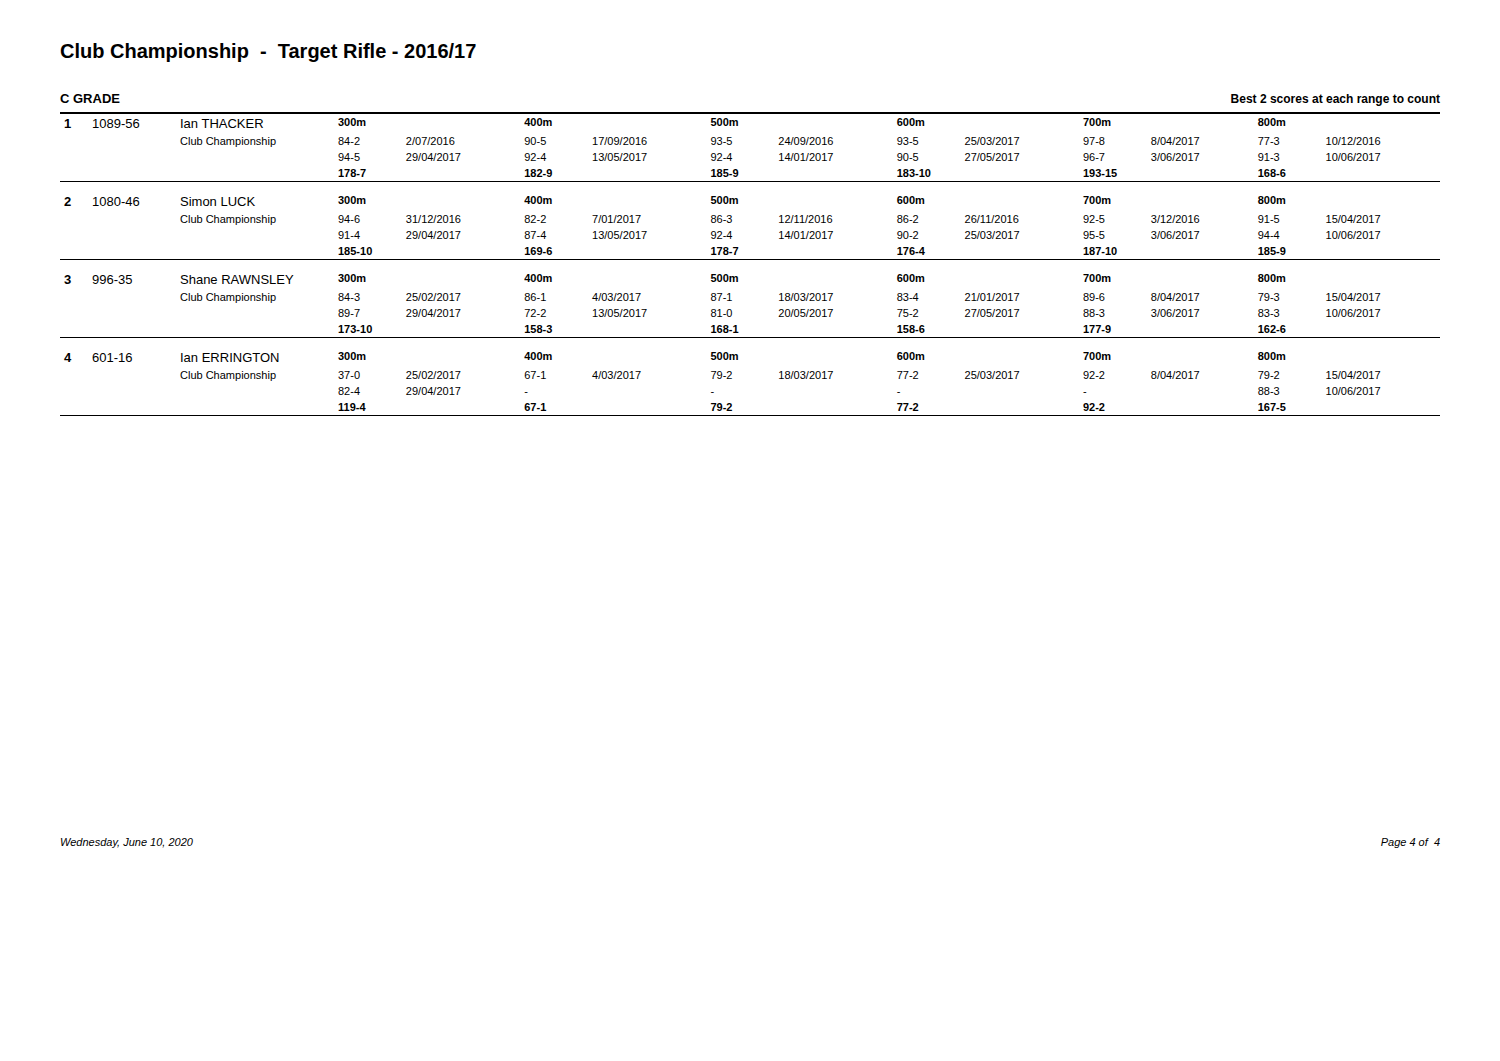Club Championship - Target Rifle - 2016/17
C GRADE Best 2 scores at each range to count
| 1 | 1089-56 | Ian THACKER | 300m | | 400m | | 500m | | 600m | | 700m | | 800m | |
| | | Club Championship | 84-2 | 2/07/2016 | 90-5 | 17/09/2016 | 93-5 | 24/09/2016 | 93-5 | 25/03/2017 | 97-8 | 8/04/2017 | 77-3 | 10/12/2016 |
| | | | 94-5 | 29/04/2017 | 92-4 | 13/05/2017 | 92-4 | 14/01/2017 | 90-5 | 27/05/2017 | 96-7 | 3/06/2017 | 91-3 | 10/06/2017 |
| | | | 178-7 | 182-9 | 185-9 | 183-10 | 193-15 | 168-6 |
| 2 | 1080-46 | Simon LUCK | 300m | | 400m | | 500m | | 600m | | 700m | | 800m | |
| | | Club Championship | 94-6 | 31/12/2016 | 82-2 | 7/01/2017 | 86-3 | 12/11/2016 | 86-2 | 26/11/2016 | 92-5 | 3/12/2016 | 91-5 | 15/04/2017 |
| | | | 91-4 | 29/04/2017 | 87-4 | 13/05/2017 | 92-4 | 14/01/2017 | 90-2 | 25/03/2017 | 95-5 | 3/06/2017 | 94-4 | 10/06/2017 |
| | | | 185-10 | 169-6 | 178-7 | 176-4 | 187-10 | 185-9 |
| 3 | 996-35 | Shane RAWNSLEY | 300m | | 400m | | 500m | | 600m | | 700m | | 800m | |
| | | Club Championship | 84-3 | 25/02/2017 | 86-1 | 4/03/2017 | 87-1 | 18/03/2017 | 83-4 | 21/01/2017 | 89-6 | 8/04/2017 | 79-3 | 15/04/2017 |
| | | | 89-7 | 29/04/2017 | 72-2 | 13/05/2017 | 81-0 | 20/05/2017 | 75-2 | 27/05/2017 | 88-3 | 3/06/2017 | 83-3 | 10/06/2017 |
| | | | 173-10 | 158-3 | 168-1 | 158-6 | 177-9 | 162-6 |
| 4 | 601-16 | Ian ERRINGTON | 300m | | 400m | | 500m | | 600m | | 700m | | 800m | |
| | | Club Championship | 37-0 | 25/02/2017 | 67-1 | 4/03/2017 | 79-2 | 18/03/2017 | 77-2 | 25/03/2017 | 92-2 | 8/04/2017 | 79-2 | 15/04/2017 |
| | | | 82-4 | 29/04/2017 | - | | - | | - | | - | | 88-3 | 10/06/2017 |
| | | | 119-4 | 67-1 | 79-2 | 77-2 | 92-2 | 167-5 |
Wednesday, June 10, 2020 Page 4 of 4